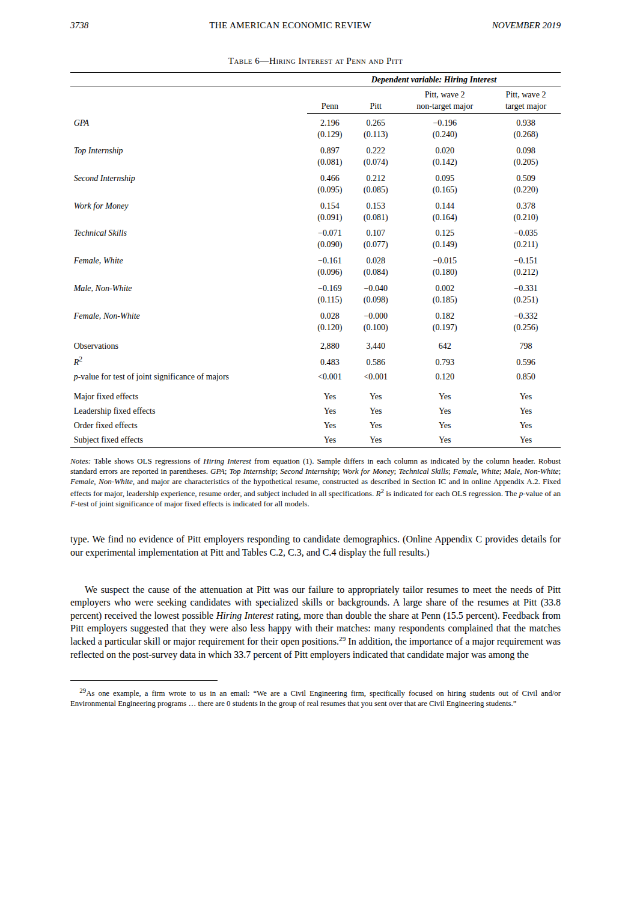3738 THE AMERICAN ECONOMIC REVIEW NOVEMBER 2019
Table 6—Hiring Interest at Penn and Pitt
| | Dependent variable: Hiring Interest |
| --- | --- |
| | Penn | Pitt | Pitt, wave 2 non-target major | Pitt, wave 2 target major |
| GPA | 2.196 | 0.265 | −0.196 | 0.938 |
| | (0.129) | (0.113) | (0.240) | (0.268) |
| Top Internship | 0.897 | 0.222 | 0.020 | 0.098 |
| | (0.081) | (0.074) | (0.142) | (0.205) |
| Second Internship | 0.466 | 0.212 | 0.095 | 0.509 |
| | (0.095) | (0.085) | (0.165) | (0.220) |
| Work for Money | 0.154 | 0.153 | 0.144 | 0.378 |
| | (0.091) | (0.081) | (0.164) | (0.210) |
| Technical Skills | −0.071 | 0.107 | 0.125 | −0.035 |
| | (0.090) | (0.077) | (0.149) | (0.211) |
| Female, White | −0.161 | 0.028 | −0.015 | −0.151 |
| | (0.096) | (0.084) | (0.180) | (0.212) |
| Male, Non-White | −0.169 | −0.040 | 0.002 | −0.331 |
| | (0.115) | (0.098) | (0.185) | (0.251) |
| Female, Non-White | 0.028 | −0.000 | 0.182 | −0.332 |
| | (0.120) | (0.100) | (0.197) | (0.256) |
| Observations | 2,880 | 3,440 | 642 | 798 |
| R 2 | 0.483 | 0.586 | 0.793 | 0.596 |
| p -value for test of joint significance of majors | <0.001 | <0.001 | 0.120 | 0.850 |
| Major fixed effects | Yes | Yes | Yes | Yes |
| Leadership fixed effects | Yes | Yes | Yes | Yes |
| Order fixed effects | Yes | Yes | Yes | Yes |
| Subject fixed effects | Yes | Yes | Yes | Yes |
Notes: Table shows OLS regressions of Hiring Interest from equation (1). Sample differs in each column as indicated by the column header. Robust standard errors are reported in parentheses. GPA; Top Internship; Second Internship; Work for Money; Technical Skills; Female, White; Male, Non-White; Female, Non-White, and major are characteristics of the hypothetical resume, constructed as described in Section IC and in online Appendix A.2. Fixed effects for major, leadership experience, resume order, and subject included in all specifications. R2 is indicated for each OLS regression. The p-value of an F-test of joint significance of major fixed effects is indicated for all models.
type. We find no evidence of Pitt employers responding to candidate demographics. (Online Appendix C provides details for our experimental implementation at Pitt and Tables C.2, C.3, and C.4 display the full results.)
We suspect the cause of the attenuation at Pitt was our failure to appropriately tailor resumes to meet the needs of Pitt employers who were seeking candidates with specialized skills or backgrounds. A large share of the resumes at Pitt (33.8 percent) received the lowest possible Hiring Interest rating, more than double the share at Penn (15.5 percent). Feedback from Pitt employers suggested that they were also less happy with their matches: many respondents complained that the matches lacked a particular skill or major requirement for their open positions.29 In addition, the importance of a major requirement was reflected on the post-survey data in which 33.7 percent of Pitt employers indicated that candidate major was among the
29As one example, a firm wrote to us in an email: “We are a Civil Engineering firm, specifically focused on hiring students out of Civil and/or Environmental Engineering programs … there are 0 students in the group of real resumes that you sent over that are Civil Engineering students.”